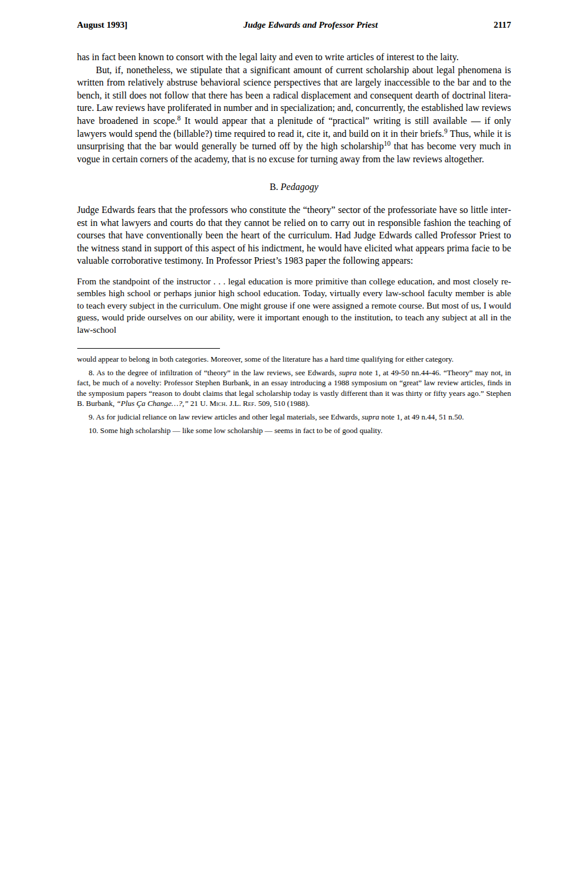August 1993] Judge Edwards and Professor Priest 2117
has in fact been known to consort with the legal laity and even to write articles of interest to the laity.
But, if, nonetheless, we stipulate that a significant amount of current scholarship about legal phenomena is written from relatively abstruse behavioral science perspectives that are largely inaccessible to the bar and to the bench, it still does not follow that there has been a radical displacement and consequent dearth of doctrinal literature. Law reviews have proliferated in number and in specialization; and, concurrently, the established law reviews have broadened in scope.8 It would appear that a plenitude of “practical” writing is still available — if only lawyers would spend the (billable?) time required to read it, cite it, and build on it in their briefs.9 Thus, while it is unsurprising that the bar would generally be turned off by the high scholarship10 that has become very much in vogue in certain corners of the academy, that is no excuse for turning away from the law reviews altogether.
B. Pedagogy
Judge Edwards fears that the professors who constitute the “theory” sector of the professoriate have so little interest in what lawyers and courts do that they cannot be relied on to carry out in responsible fashion the teaching of courses that have conventionally been the heart of the curriculum. Had Judge Edwards called Professor Priest to the witness stand in support of this aspect of his indictment, he would have elicited what appears prima facie to be valuable corroborative testimony. In Professor Priest’s 1983 paper the following appears:
From the standpoint of the instructor . . . legal education is more primitive than college education, and most closely resembles high school or perhaps junior high school education. Today, virtually every law-school faculty member is able to teach every subject in the curriculum. One might grouse if one were assigned a remote course. But most of us, I would guess, would pride ourselves on our ability, were it important enough to the institution, to teach any subject at all in the law-school
would appear to belong in both categories. Moreover, some of the literature has a hard time qualifying for either category.
8. As to the degree of infiltration of “theory” in the law reviews, see Edwards, supra note 1, at 49-50 nn.44-46. “Theory” may not, in fact, be much of a novelty: Professor Stephen Burbank, in an essay introducing a 1988 symposium on “great” law review articles, finds in the symposium papers “reason to doubt claims that legal scholarship today is vastly different than it was thirty or fifty years ago.” Stephen B. Burbank, “Plus Ça Change…?,” 21 U. Mich. J.L. Ref. 509, 510 (1988).
9. As for judicial reliance on law review articles and other legal materials, see Edwards, supra note 1, at 49 n.44, 51 n.50.
10. Some high scholarship — like some low scholarship — seems in fact to be of good quality.